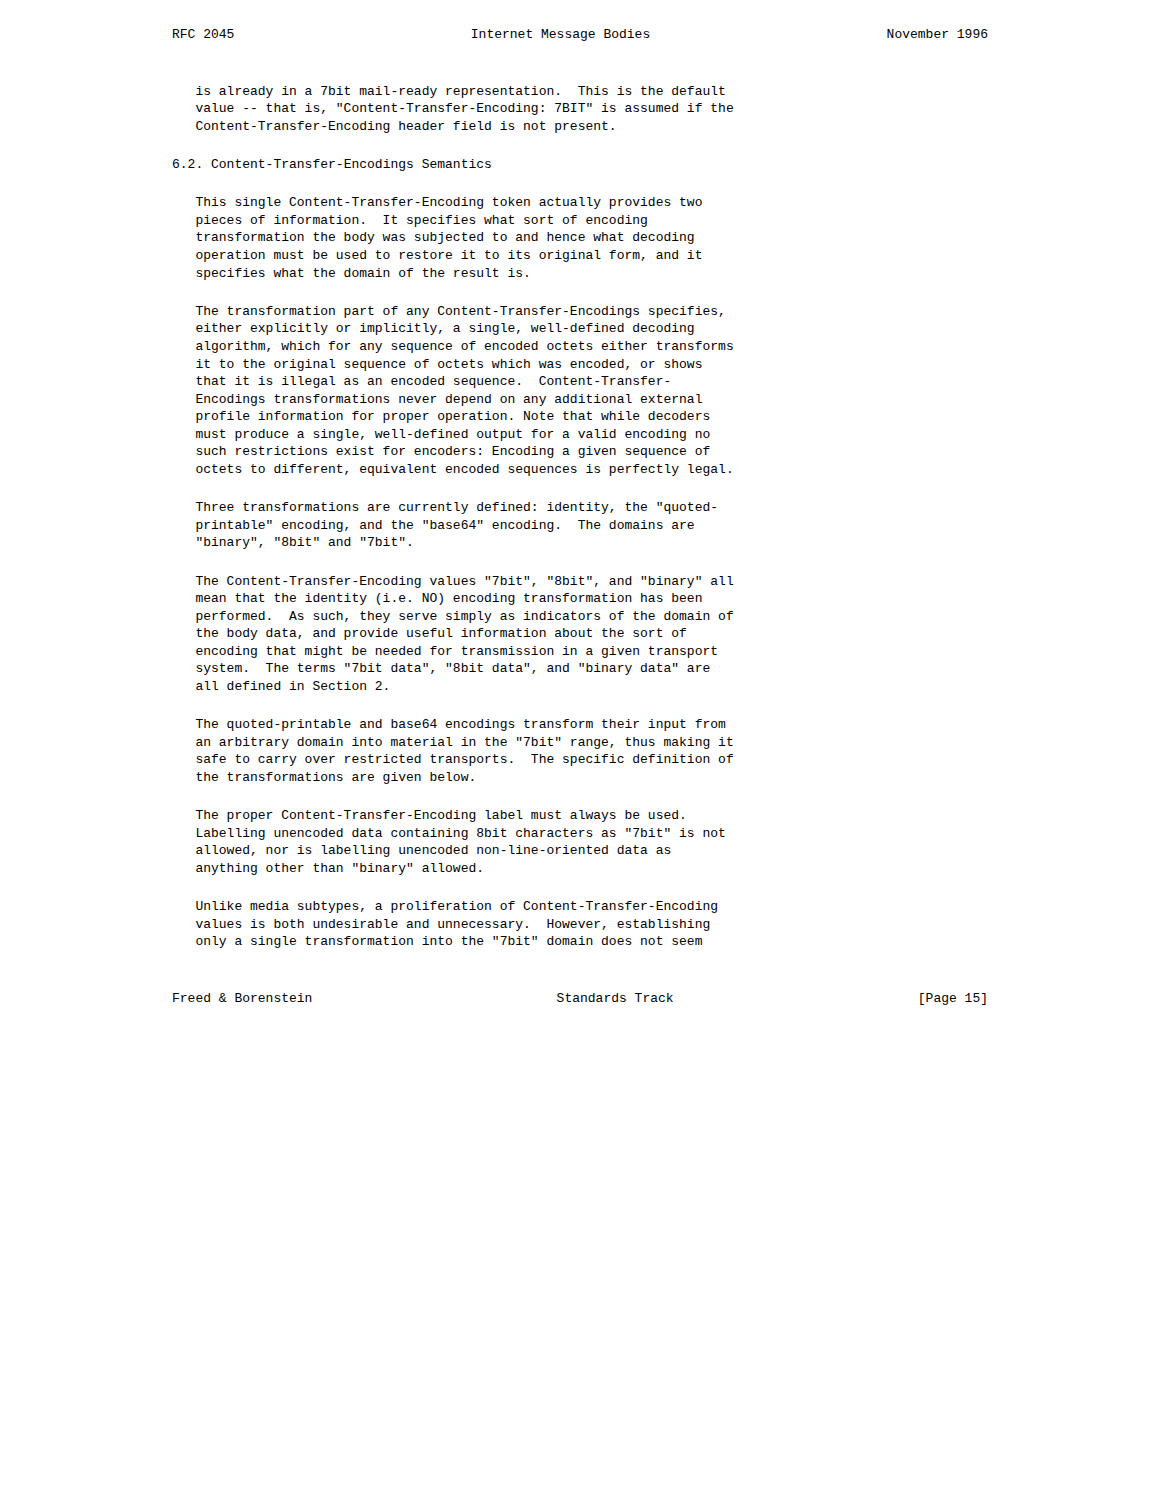RFC 2045 Internet Message Bodies November 1996
is already in a 7bit mail-ready representation. This is the default value -- that is, "Content-Transfer-Encoding: 7BIT" is assumed if the Content-Transfer-Encoding header field is not present.
6.2. Content-Transfer-Encodings Semantics
This single Content-Transfer-Encoding token actually provides two pieces of information. It specifies what sort of encoding transformation the body was subjected to and hence what decoding operation must be used to restore it to its original form, and it specifies what the domain of the result is.
The transformation part of any Content-Transfer-Encodings specifies, either explicitly or implicitly, a single, well-defined decoding algorithm, which for any sequence of encoded octets either transforms it to the original sequence of octets which was encoded, or shows that it is illegal as an encoded sequence. Content-Transfer- Encodings transformations never depend on any additional external profile information for proper operation. Note that while decoders must produce a single, well-defined output for a valid encoding no such restrictions exist for encoders: Encoding a given sequence of octets to different, equivalent encoded sequences is perfectly legal.
Three transformations are currently defined: identity, the "quoted- printable" encoding, and the "base64" encoding. The domains are "binary", "8bit" and "7bit".
The Content-Transfer-Encoding values "7bit", "8bit", and "binary" all mean that the identity (i.e. NO) encoding transformation has been performed. As such, they serve simply as indicators of the domain of the body data, and provide useful information about the sort of encoding that might be needed for transmission in a given transport system. The terms "7bit data", "8bit data", and "binary data" are all defined in Section 2.
The quoted-printable and base64 encodings transform their input from an arbitrary domain into material in the "7bit" range, thus making it safe to carry over restricted transports. The specific definition of the transformations are given below.
The proper Content-Transfer-Encoding label must always be used. Labelling unencoded data containing 8bit characters as "7bit" is not allowed, nor is labelling unencoded non-line-oriented data as anything other than "binary" allowed.
Unlike media subtypes, a proliferation of Content-Transfer-Encoding values is both undesirable and unnecessary. However, establishing only a single transformation into the "7bit" domain does not seem
Freed & Borenstein Standards Track [Page 15]